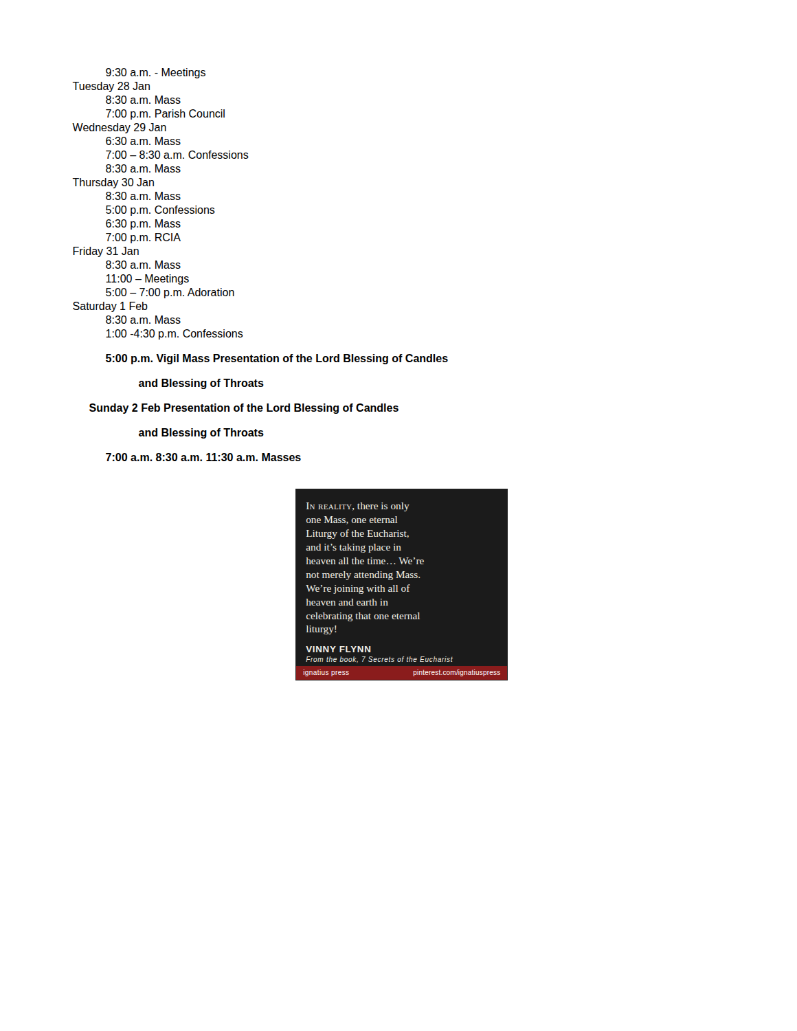9:30 a.m. - Meetings
Tuesday 28 Jan
8:30 a.m. Mass
7:00 p.m. Parish Council
Wednesday 29 Jan
6:30 a.m. Mass
7:00 – 8:30 a.m. Confessions
8:30 a.m. Mass
Thursday 30 Jan
8:30 a.m. Mass
5:00 p.m. Confessions
6:30 p.m. Mass
7:00 p.m. RCIA
Friday 31 Jan
8:30 a.m. Mass
11:00 – Meetings
5:00 – 7:00 p.m. Adoration
Saturday 1 Feb
8:30 a.m. Mass
1:00 -4:30 p.m. Confessions
5:00 p.m. Vigil Mass Presentation of the Lord Blessing of Candles
and Blessing of Throats
Sunday 2 Feb Presentation of the Lord Blessing of Candles
and Blessing of Throats
7:00 a.m. 8:30 a.m. 11:30 a.m. Masses
In reality, there is only one Mass, one eternal Liturgy of the Eucharist, and it’s taking place in heaven all the time… We’re not merely attending Mass. We’re joining with all of heaven and earth in celebrating that one eternal liturgy!
VINNY FLYNN From the book, 7 Secrets of the Eucharist
ignatius press pinterest.com/ignatiuspress